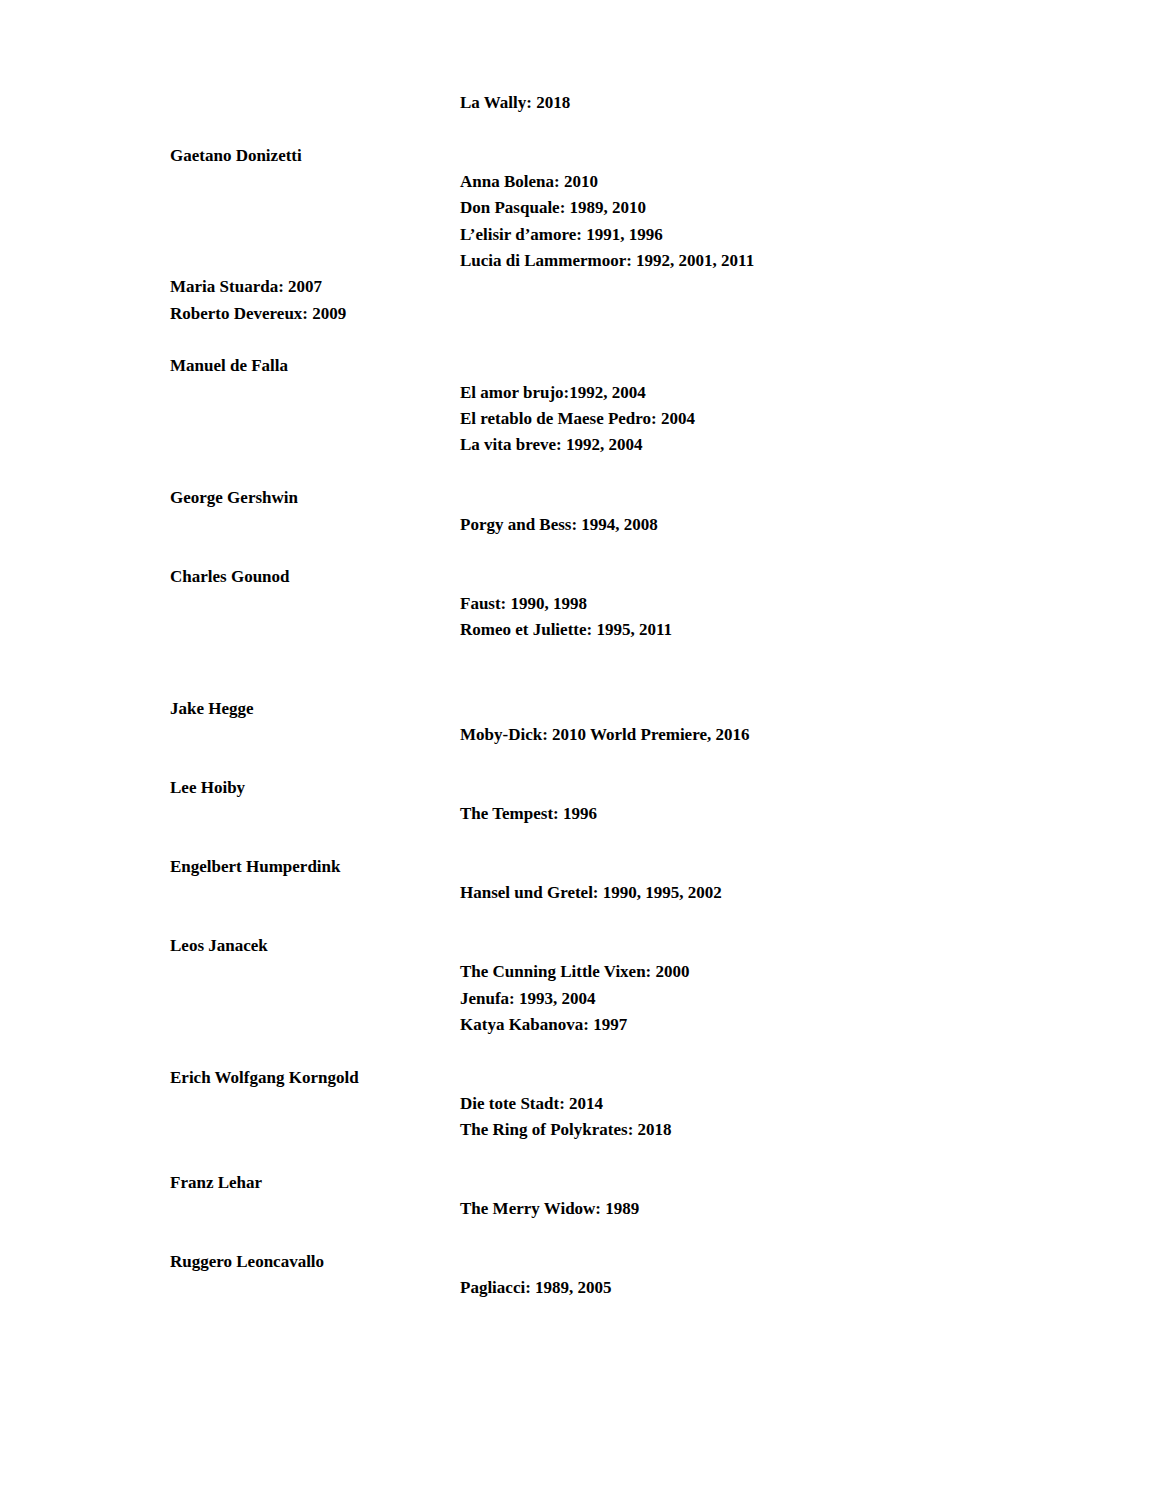La Wally: 2018
Gaetano Donizetti
Anna Bolena: 2010
Don Pasquale: 1989, 2010
L’elisir d’amore: 1991, 1996
Lucia di Lammermoor: 1992, 2001, 2011
Maria Stuarda: 2007
Roberto Devereux: 2009
Manuel de Falla
El amor brujo:1992, 2004
El retablo de Maese Pedro: 2004
La vita breve: 1992, 2004
George Gershwin
Porgy and Bess: 1994, 2008
Charles Gounod
Faust: 1990, 1998
Romeo et Juliette: 1995, 2011
Jake Hegge
Moby-Dick: 2010 World Premiere, 2016
Lee Hoiby
The Tempest: 1996
Engelbert Humperdink
Hansel und Gretel: 1990, 1995, 2002
Leos Janacek
The Cunning Little Vixen: 2000
Jenufa: 1993, 2004
Katya Kabanova: 1997
Erich Wolfgang Korngold
Die tote Stadt: 2014
The Ring of Polykrates: 2018
Franz Lehar
The Merry Widow: 1989
Ruggero Leoncavallo
Pagliacci: 1989, 2005